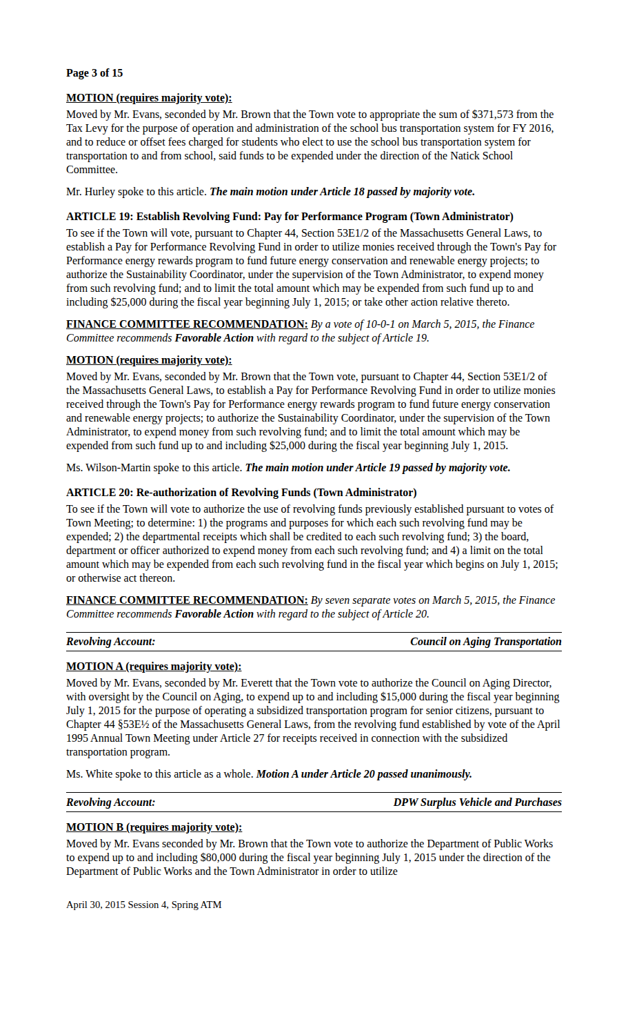Page 3 of 15
MOTION (requires majority vote):
Moved by Mr. Evans, seconded by Mr. Brown that the Town vote to appropriate the sum of $371,573 from the Tax Levy for the purpose of operation and administration of the school bus transportation system for FY 2016, and to reduce or offset fees charged for students who elect to use the school bus transportation system for transportation to and from school, said funds to be expended under the direction of the Natick School Committee.
Mr. Hurley spoke to this article. The main motion under Article 18 passed by majority vote.
ARTICLE 19: Establish Revolving Fund: Pay for Performance Program (Town Administrator)
To see if the Town will vote, pursuant to Chapter 44, Section 53E1/2 of the Massachusetts General Laws, to establish a Pay for Performance Revolving Fund in order to utilize monies received through the Town's Pay for Performance energy rewards program to fund future energy conservation and renewable energy projects; to authorize the Sustainability Coordinator, under the supervision of the Town Administrator, to expend money from such revolving fund; and to limit the total amount which may be expended from such fund up to and including $25,000 during the fiscal year beginning July 1, 2015; or take other action relative thereto.
FINANCE COMMITTEE RECOMMENDATION: By a vote of 10-0-1 on March 5, 2015, the Finance Committee recommends Favorable Action with regard to the subject of Article 19.
MOTION (requires majority vote):
Moved by Mr. Evans, seconded by Mr. Brown that the Town vote, pursuant to Chapter 44, Section 53E1/2 of the Massachusetts General Laws, to establish a Pay for Performance Revolving Fund in order to utilize monies received through the Town's Pay for Performance energy rewards program to fund future energy conservation and renewable energy projects; to authorize the Sustainability Coordinator, under the supervision of the Town Administrator, to expend money from such revolving fund; and to limit the total amount which may be expended from such fund up to and including $25,000 during the fiscal year beginning July 1, 2015.
Ms. Wilson-Martin spoke to this article. The main motion under Article 19 passed by majority vote.
ARTICLE 20: Re-authorization of Revolving Funds (Town Administrator)
To see if the Town will vote to authorize the use of revolving funds previously established pursuant to votes of Town Meeting; to determine: 1) the programs and purposes for which each such revolving fund may be expended; 2) the departmental receipts which shall be credited to each such revolving fund; 3) the board, department or officer authorized to expend money from each such revolving fund; and 4) a limit on the total amount which may be expended from each such revolving fund in the fiscal year which begins on July 1, 2015; or otherwise act thereon.
FINANCE COMMITTEE RECOMMENDATION: By seven separate votes on March 5, 2015, the Finance Committee recommends Favorable Action with regard to the subject of Article 20.
Revolving Account: Council on Aging Transportation
MOTION A (requires majority vote):
Moved by Mr. Evans, seconded by Mr. Everett that the Town vote to authorize the Council on Aging Director, with oversight by the Council on Aging, to expend up to and including $15,000 during the fiscal year beginning July 1, 2015 for the purpose of operating a subsidized transportation program for senior citizens, pursuant to Chapter 44 §53E½ of the Massachusetts General Laws, from the revolving fund established by vote of the April 1995 Annual Town Meeting under Article 27 for receipts received in connection with the subsidized transportation program.
Ms. White spoke to this article as a whole. Motion A under Article 20 passed unanimously.
Revolving Account: DPW Surplus Vehicle and Purchases
MOTION B (requires majority vote):
Moved by Mr. Evans seconded by Mr. Brown that the Town vote to authorize the Department of Public Works to expend up to and including $80,000 during the fiscal year beginning July 1, 2015 under the direction of the Department of Public Works and the Town Administrator in order to utilize
April 30, 2015 Session 4, Spring ATM